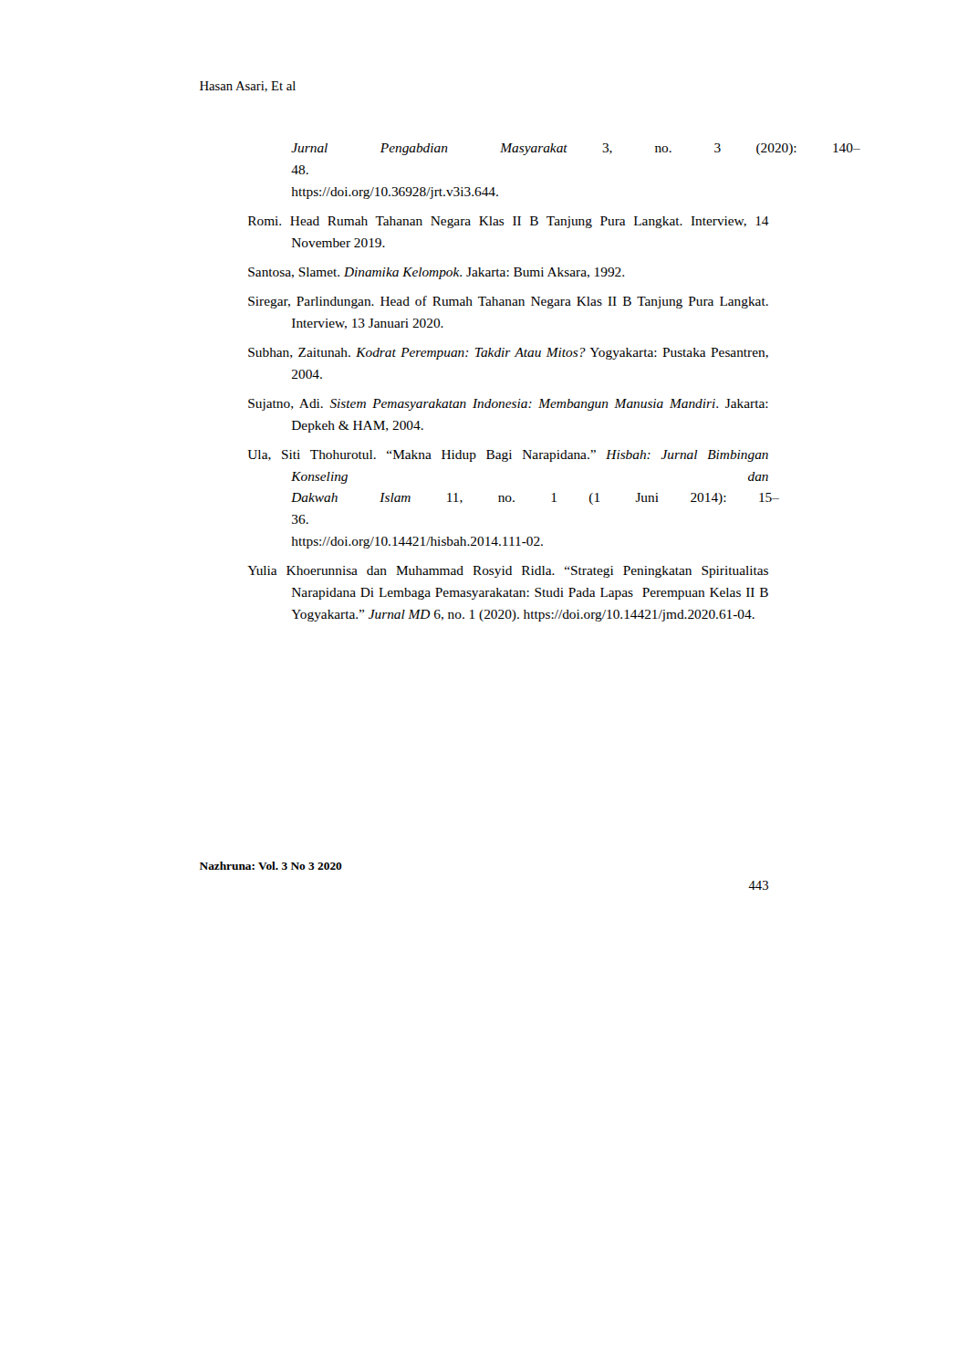Hasan Asari, Et al
Jurnal Pengabdian Masyarakat 3, no. 3 (2020): 140–48.
https://doi.org/10.36928/jrt.v3i3.644.
Romi. Head Rumah Tahanan Negara Klas II B Tanjung Pura Langkat. Interview, 14 November 2019.
Santosa, Slamet. Dinamika Kelompok. Jakarta: Bumi Aksara, 1992.
Siregar, Parlindungan. Head of Rumah Tahanan Negara Klas II B Tanjung Pura Langkat. Interview, 13 Januari 2020.
Subhan, Zaitunah. Kodrat Perempuan: Takdir Atau Mitos? Yogyakarta: Pustaka Pesantren, 2004.
Sujatno, Adi. Sistem Pemasyarakatan Indonesia: Membangun Manusia Mandiri. Jakarta: Depkeh & HAM, 2004.
Ula, Siti Thohurotul. “Makna Hidup Bagi Narapidana.” Hisbah: Jurnal Bimbingan Konseling dan Dakwah Islam 11, no. 1 (1 Juni 2014): 15–36.
https://doi.org/10.14421/hisbah.2014.111-02.
Yulia Khoerunnisa dan Muhammad Rosyid Ridla. “Strategi Peningkatan Spiritualitas Narapidana Di Lembaga Pemasyarakatan: Studi Pada Lapas Perempuan Kelas II B Yogyakarta.” Jurnal MD 6, no. 1 (2020). https://doi.org/10.14421/jmd.2020.61-04.
Nazhruna: Vol. 3 No 3 2020
443